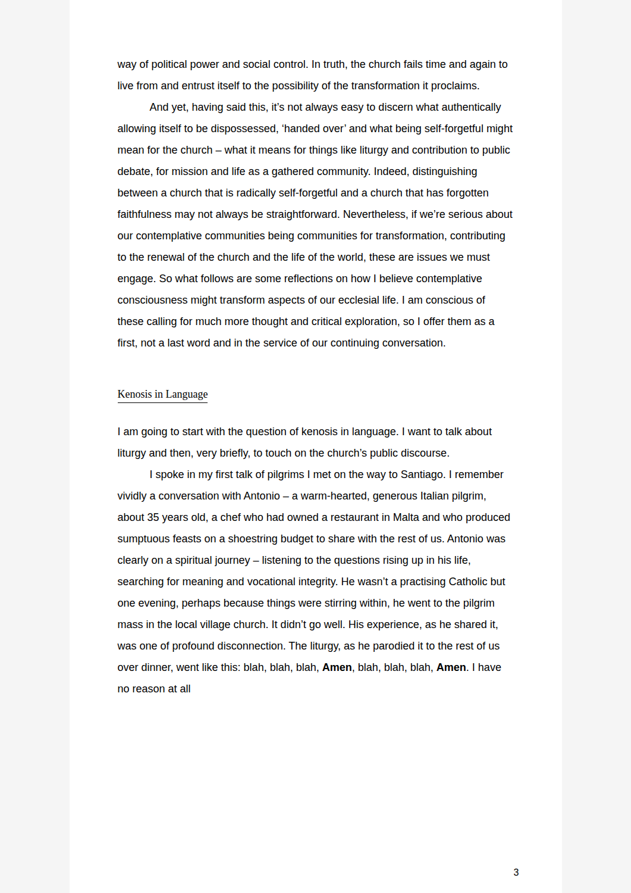way of political power and social control. In truth, the church fails time and again to live from and entrust itself to the possibility of the transformation it proclaims.
And yet, having said this, it’s not always easy to discern what authentically allowing itself to be dispossessed, ‘handed over’ and what being self-forgetful might mean for the church – what it means for things like liturgy and contribution to public debate, for mission and life as a gathered community. Indeed, distinguishing between a church that is radically self-forgetful and a church that has forgotten faithfulness may not always be straightforward. Nevertheless, if we’re serious about our contemplative communities being communities for transformation, contributing to the renewal of the church and the life of the world, these are issues we must engage. So what follows are some reflections on how I believe contemplative consciousness might transform aspects of our ecclesial life. I am conscious of these calling for much more thought and critical exploration, so I offer them as a first, not a last word and in the service of our continuing conversation.
Kenosis in Language
I am going to start with the question of kenosis in language. I want to talk about liturgy and then, very briefly, to touch on the church’s public discourse.
I spoke in my first talk of pilgrims I met on the way to Santiago. I remember vividly a conversation with Antonio – a warm-hearted, generous Italian pilgrim, about 35 years old, a chef who had owned a restaurant in Malta and who produced sumptuous feasts on a shoestring budget to share with the rest of us. Antonio was clearly on a spiritual journey – listening to the questions rising up in his life, searching for meaning and vocational integrity. He wasn’t a practising Catholic but one evening, perhaps because things were stirring within, he went to the pilgrim mass in the local village church. It didn’t go well. His experience, as he shared it, was one of profound disconnection. The liturgy, as he parodied it to the rest of us over dinner, went like this: blah, blah, blah, Amen, blah, blah, blah, Amen. I have no reason at all
3